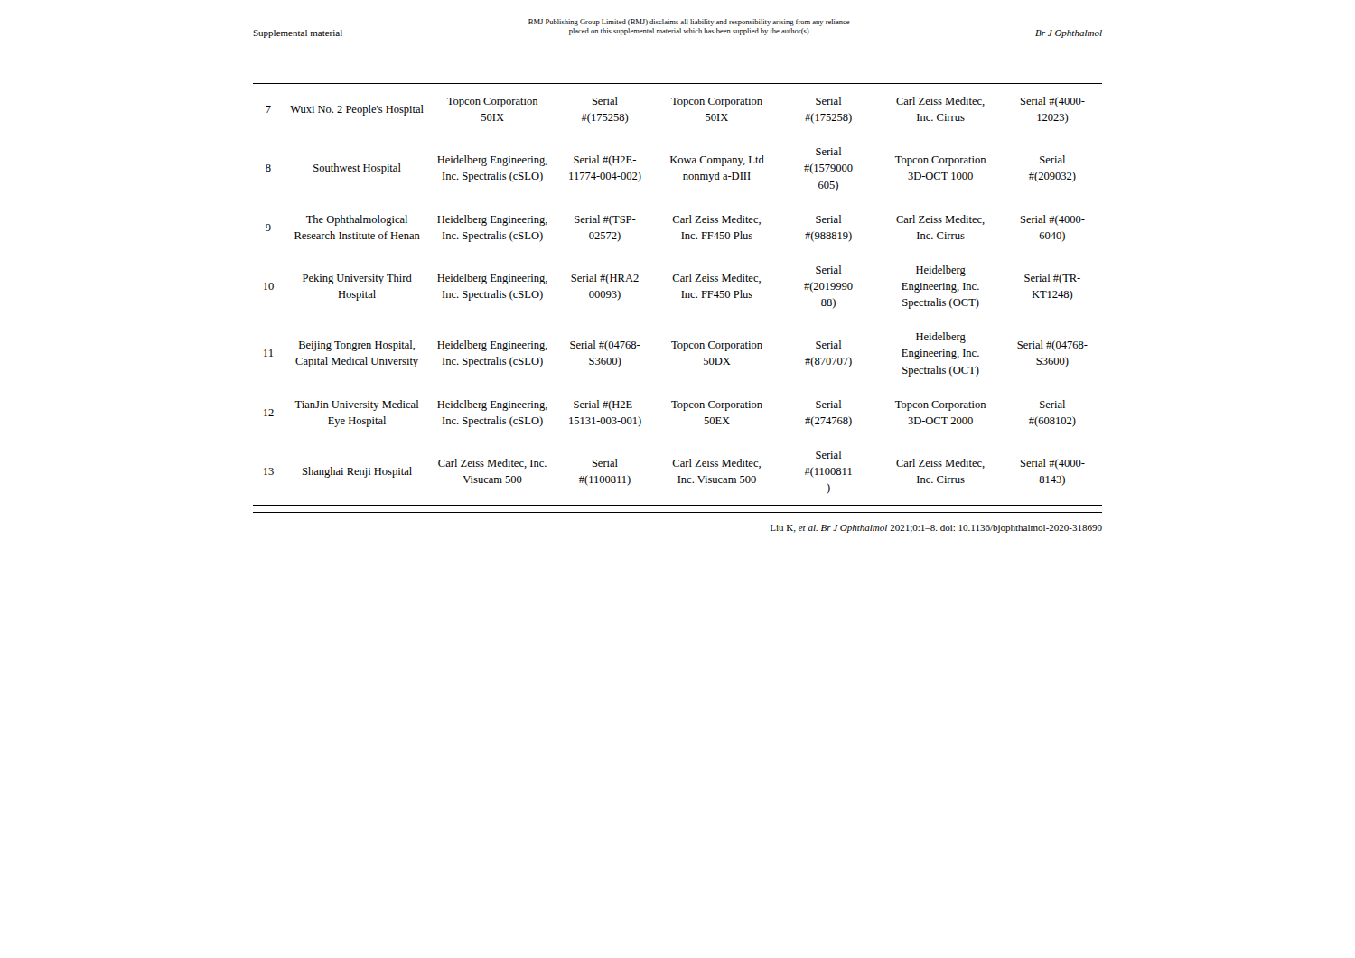Supplemental material
BMJ Publishing Group Limited (BMJ) disclaims all liability and responsibility arising from any reliance
placed on this supplemental material which has been supplied by the author(s)
Br J Ophthalmol
| 7 | Wuxi No. 2 People's Hospital | Topcon Corporation 50IX | Serial #(175258) | Topcon Corporation 50IX | Serial #(175258) | Carl Zeiss Meditec, Inc. Cirrus | Serial #(4000- 12023) |
| 8 | Southwest Hospital | Heidelberg Engineering, Inc. Spectralis (cSLO) | Serial #(H2E- 11774-004-002) | Kowa Company, Ltd nonmyd a-DIII | Serial #(1579000 605) | Topcon Corporation 3D-OCT 1000 | Serial #(209032) |
| 9 | The Ophthalmological Research Institute of Henan | Heidelberg Engineering, Inc. Spectralis (cSLO) | Serial #(TSP- 02572) | Carl Zeiss Meditec, Inc. FF450 Plus | Serial #(988819) | Carl Zeiss Meditec, Inc. Cirrus | Serial #(4000- 6040) |
| 10 | Peking University Third Hospital | Heidelberg Engineering, Inc. Spectralis (cSLO) | Serial #(HRA2 00093) | Carl Zeiss Meditec, Inc. FF450 Plus | Serial #(2019990 88) | Heidelberg Engineering, Inc. Spectralis (OCT) | Serial #(TR- KT1248) |
| 11 | Beijing Tongren Hospital, Capital Medical University | Heidelberg Engineering, Inc. Spectralis (cSLO) | Serial #(04768- S3600) | Topcon Corporation 50DX | Serial #(870707) | Heidelberg Engineering, Inc. Spectralis (OCT) | Serial #(04768- S3600) |
| 12 | TianJin University Medical Eye Hospital | Heidelberg Engineering, Inc. Spectralis (cSLO) | Serial #(H2E- 15131-003-001) | Topcon Corporation 50EX | Serial #(274768) | Topcon Corporation 3D-OCT 2000 | Serial #(608102) |
| 13 | Shanghai Renji Hospital | Carl Zeiss Meditec, Inc. Visucam 500 | Serial #(1100811) | Carl Zeiss Meditec, Inc. Visucam 500 | Serial #(1100811 ) | Carl Zeiss Meditec, Inc. Cirrus | Serial #(4000- 8143) |
Liu K, et al. Br J Ophthalmol 2021;0:1–8. doi: 10.1136/bjophthalmol-2020-318690